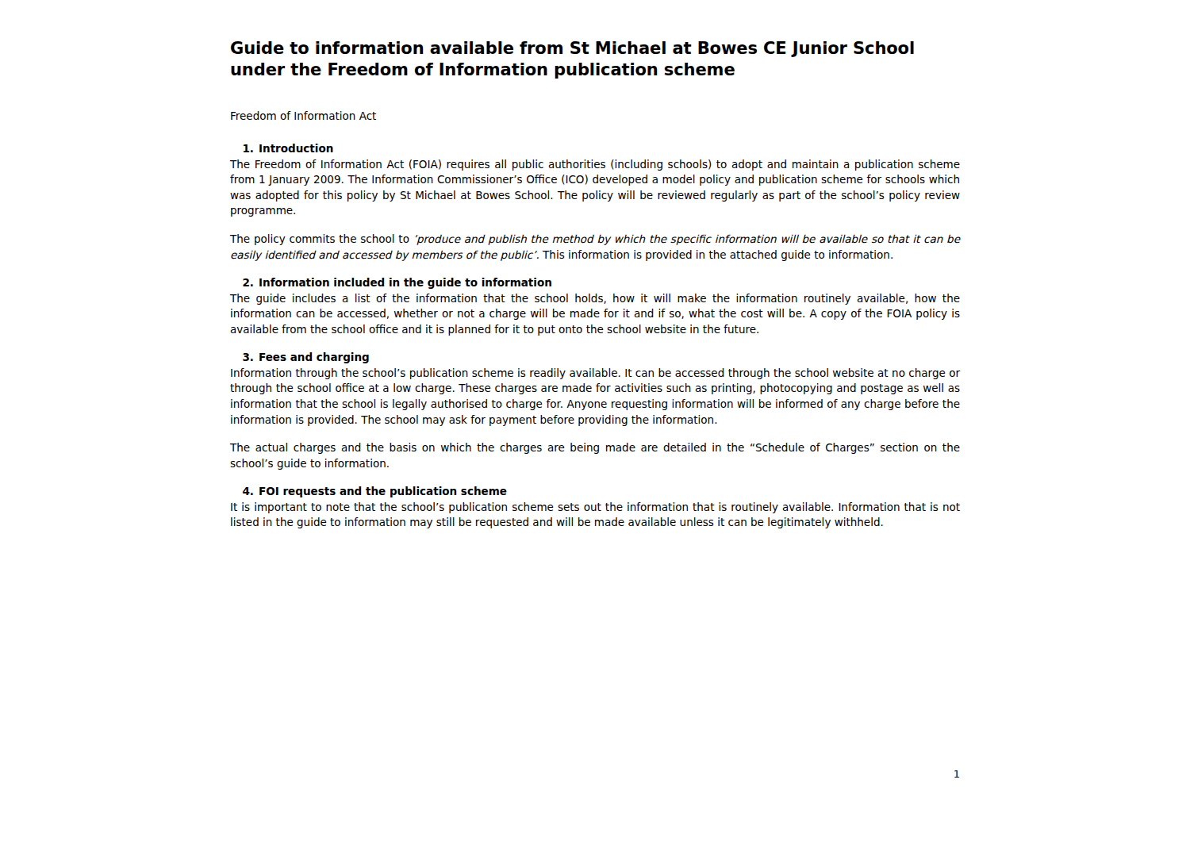Guide to information available from St Michael at Bowes CE Junior School under the Freedom of Information publication scheme
Freedom of Information Act
Introduction
The Freedom of Information Act (FOIA) requires all public authorities (including schools) to adopt and maintain a publication scheme from 1 January 2009. The Information Commissioner’s Office (ICO) developed a model policy and publication scheme for schools which was adopted for this policy by St Michael at Bowes School. The policy will be reviewed regularly as part of the school’s policy review programme.
The policy commits the school to ’produce and publish the method by which the specific information will be available so that it can be easily identified and accessed by members of the public’. This information is provided in the attached guide to information.
Information included in the guide to information
The guide includes a list of the information that the school holds, how it will make the information routinely available, how the information can be accessed, whether or not a charge will be made for it and if so, what the cost will be. A copy of the FOIA policy is available from the school office and it is planned for it to put onto the school website in the future.
Fees and charging
Information through the school’s publication scheme is readily available. It can be accessed through the school website at no charge or through the school office at a low charge. These charges are made for activities such as printing, photocopying and postage as well as information that the school is legally authorised to charge for. Anyone requesting information will be informed of any charge before the information is provided. The school may ask for payment before providing the information.
The actual charges and the basis on which the charges are being made are detailed in the “Schedule of Charges” section on the school’s guide to information.
FOI requests and the publication scheme
It is important to note that the school’s publication scheme sets out the information that is routinely available. Information that is not listed in the guide to information may still be requested and will be made available unless it can be legitimately withheld.
1